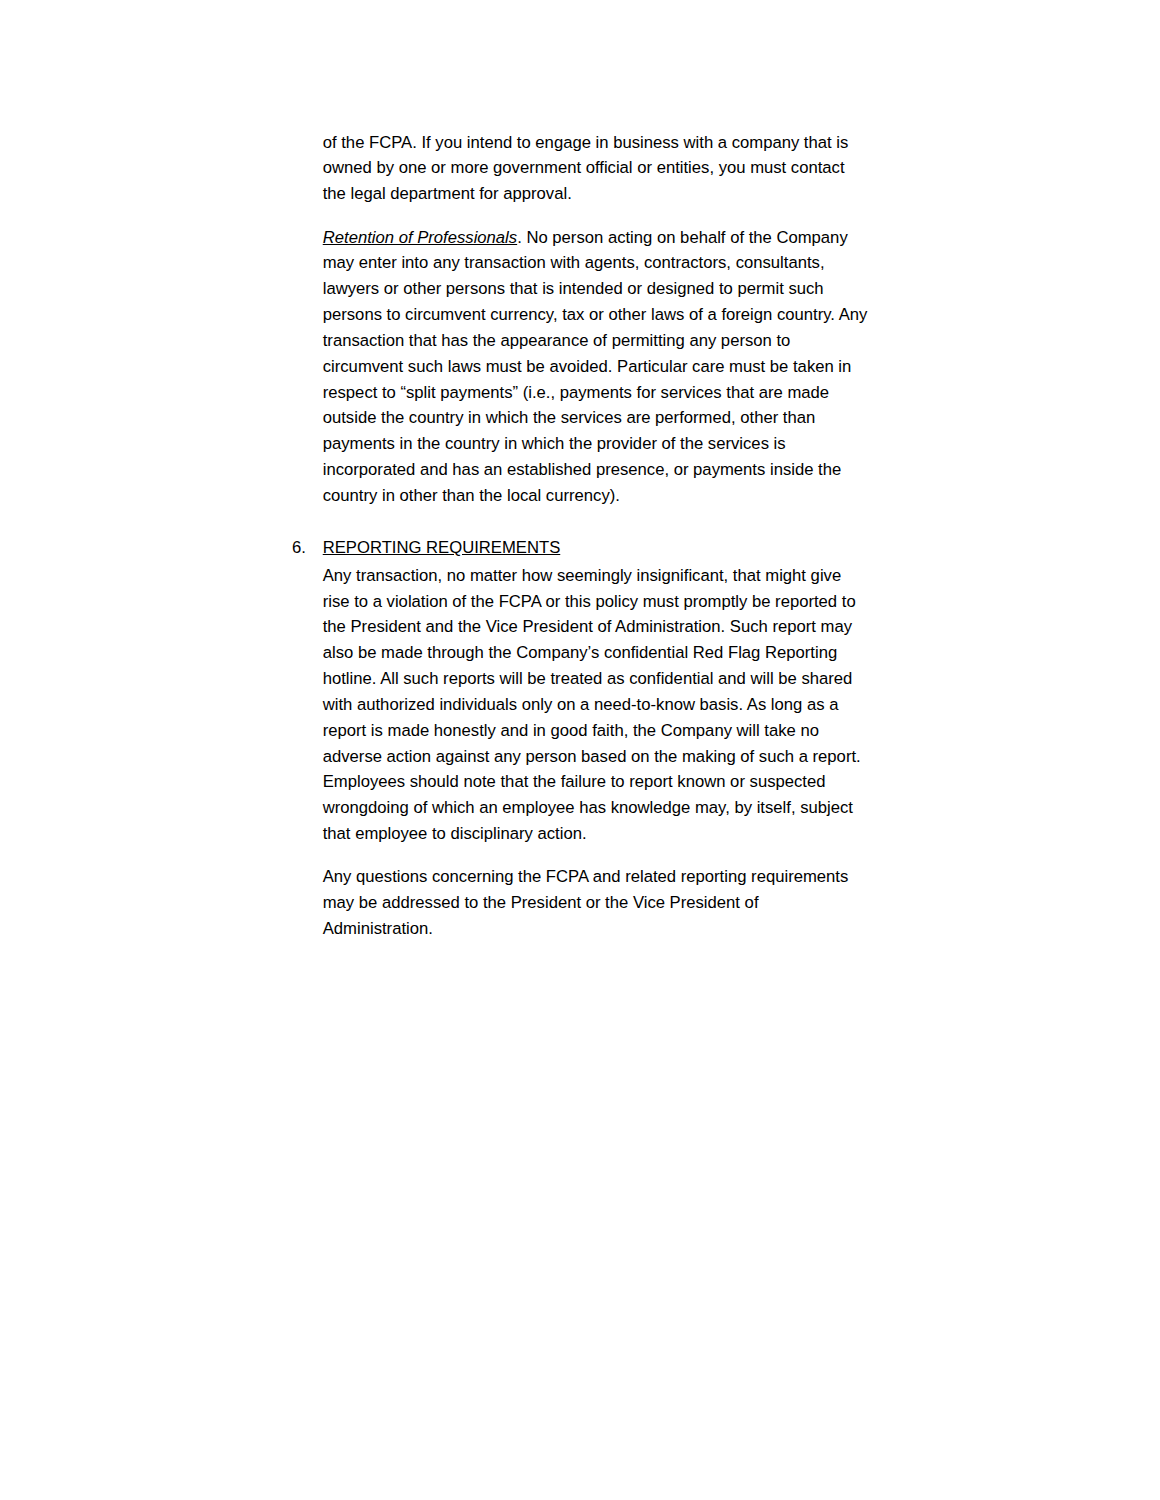of the FCPA. If you intend to engage in business with a company that is owned by one or more government official or entities, you must contact the legal department for approval.
Retention of Professionals. No person acting on behalf of the Company may enter into any transaction with agents, contractors, consultants, lawyers or other persons that is intended or designed to permit such persons to circumvent currency, tax or other laws of a foreign country. Any transaction that has the appearance of permitting any person to circumvent such laws must be avoided. Particular care must be taken in respect to “split payments” (i.e., payments for services that are made outside the country in which the services are performed, other than payments in the country in which the provider of the services is incorporated and has an established presence, or payments inside the country in other than the local currency).
6. REPORTING REQUIREMENTS
Any transaction, no matter how seemingly insignificant, that might give rise to a violation of the FCPA or this policy must promptly be reported to the President and the Vice President of Administration. Such report may also be made through the Company’s confidential Red Flag Reporting hotline. All such reports will be treated as confidential and will be shared with authorized individuals only on a need-to-know basis. As long as a report is made honestly and in good faith, the Company will take no adverse action against any person based on the making of such a report. Employees should note that the failure to report known or suspected wrongdoing of which an employee has knowledge may, by itself, subject that employee to disciplinary action.
Any questions concerning the FCPA and related reporting requirements may be addressed to the President or the Vice President of Administration.